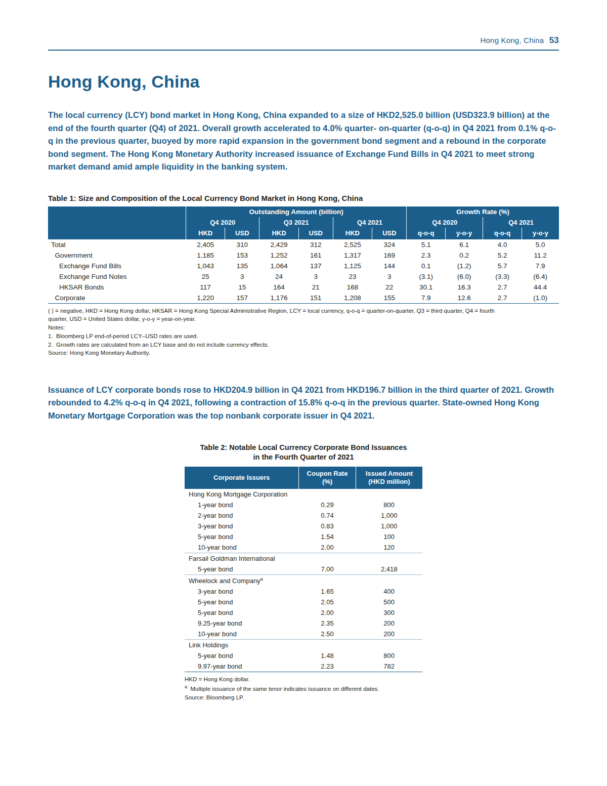Hong Kong, China 53
Hong Kong, China
The local currency (LCY) bond market in Hong Kong, China expanded to a size of HKD2,525.0 billion (USD323.9 billion) at the end of the fourth quarter (Q4) of 2021. Overall growth accelerated to 4.0% quarter- on-quarter (q-o-q) in Q4 2021 from 0.1% q-o-q in the previous quarter, buoyed by more rapid expansion in the government bond segment and a rebound in the corporate bond segment. The Hong Kong Monetary Authority increased issuance of Exchange Fund Bills in Q4 2021 to meet strong market demand amid ample liquidity in the banking system.
Table 1: Size and Composition of the Local Currency Bond Market in Hong Kong, China
| | Outstanding Amount (billion) | Growth Rate (%) |
| --- | --- | --- |
| Q4 2020 | Q3 2021 | Q4 2021 | Q4 2020 | Q4 2021 |
| HKD | USD | HKD | USD | HKD | USD | q-o-q | y-o-y | q-o-q | y-o-y |
| Total | 2,405 | 310 | 2,429 | 312 | 2,525 | 324 | 5.1 | 6.1 | 4.0 | 5.0 |
| Government | 1,185 | 153 | 1,252 | 161 | 1,317 | 169 | 2.3 | 0.2 | 5.2 | 11.2 |
| Exchange Fund Bills | 1,043 | 135 | 1,064 | 137 | 1,125 | 144 | 0.1 | (1.2) | 5.7 | 7.9 |
| Exchange Fund Notes | 25 | 3 | 24 | 3 | 23 | 3 | (3.1) | (6.0) | (3.3) | (6.4) |
| HKSAR Bonds | 117 | 15 | 164 | 21 | 168 | 22 | 30.1 | 16.3 | 2.7 | 44.4 |
| Corporate | 1,220 | 157 | 1,176 | 151 | 1,208 | 155 | 7.9 | 12.6 | 2.7 | (1.0) |
( ) = negative, HKD = Hong Kong dollar, HKSAR = Hong Kong Special Administrative Region, LCY = local currency, q-o-q = quarter-on-quarter, Q3 = third quarter, Q4 = fourth
quarter, USD = United States dollar, y-o-y = year-on-year.
Notes:
1. Bloomberg LP end-of-period LCY–USD rates are used.
2. Growth rates are calculated from an LCY base and do not include currency effects.
Source: Hong Kong Monetary Authority.
Issuance of LCY corporate bonds rose to HKD204.9 billion in Q4 2021 from HKD196.7 billion in the third quarter of 2021. Growth rebounded to 4.2% q-o-q in Q4 2021, following a contraction of 15.8% q-o-q in the previous quarter. State-owned Hong Kong Monetary Mortgage Corporation was the top nonbank corporate issuer in Q4 2021.
Table 2: Notable Local Currency Corporate Bond Issuances
in the Fourth Quarter of 2021
| Corporate Issuers | Coupon Rate (%) | Issued Amount (HKD million) |
| --- | --- | --- |
| Hong Kong Mortgage Corporation | | |
| 1-year bond | 0.29 | 800 |
| 2-year bond | 0.74 | 1,000 |
| 3-year bond | 0.83 | 1,000 |
| 5-year bond | 1.54 | 100 |
| 10-year bond | 2.00 | 120 |
| Farsail Goldman International | | |
| 5-year bond | 7.00 | 2,418 |
| Wheelock and Company a | | |
| 3-year bond | 1.65 | 400 |
| 5-year bond | 2.05 | 500 |
| 5-year bond | 2.00 | 300 |
| 9.25-year bond | 2.35 | 200 |
| 10-year bond | 2.50 | 200 |
| Link Holdings | | |
| 5-year bond | 1.48 | 800 |
| 9.97-year bond | 2.23 | 782 |
HKD = Hong Kong dollar.
a Multiple issuance of the same tenor indicates issuance on different dates.
Source: Bloomberg LP.